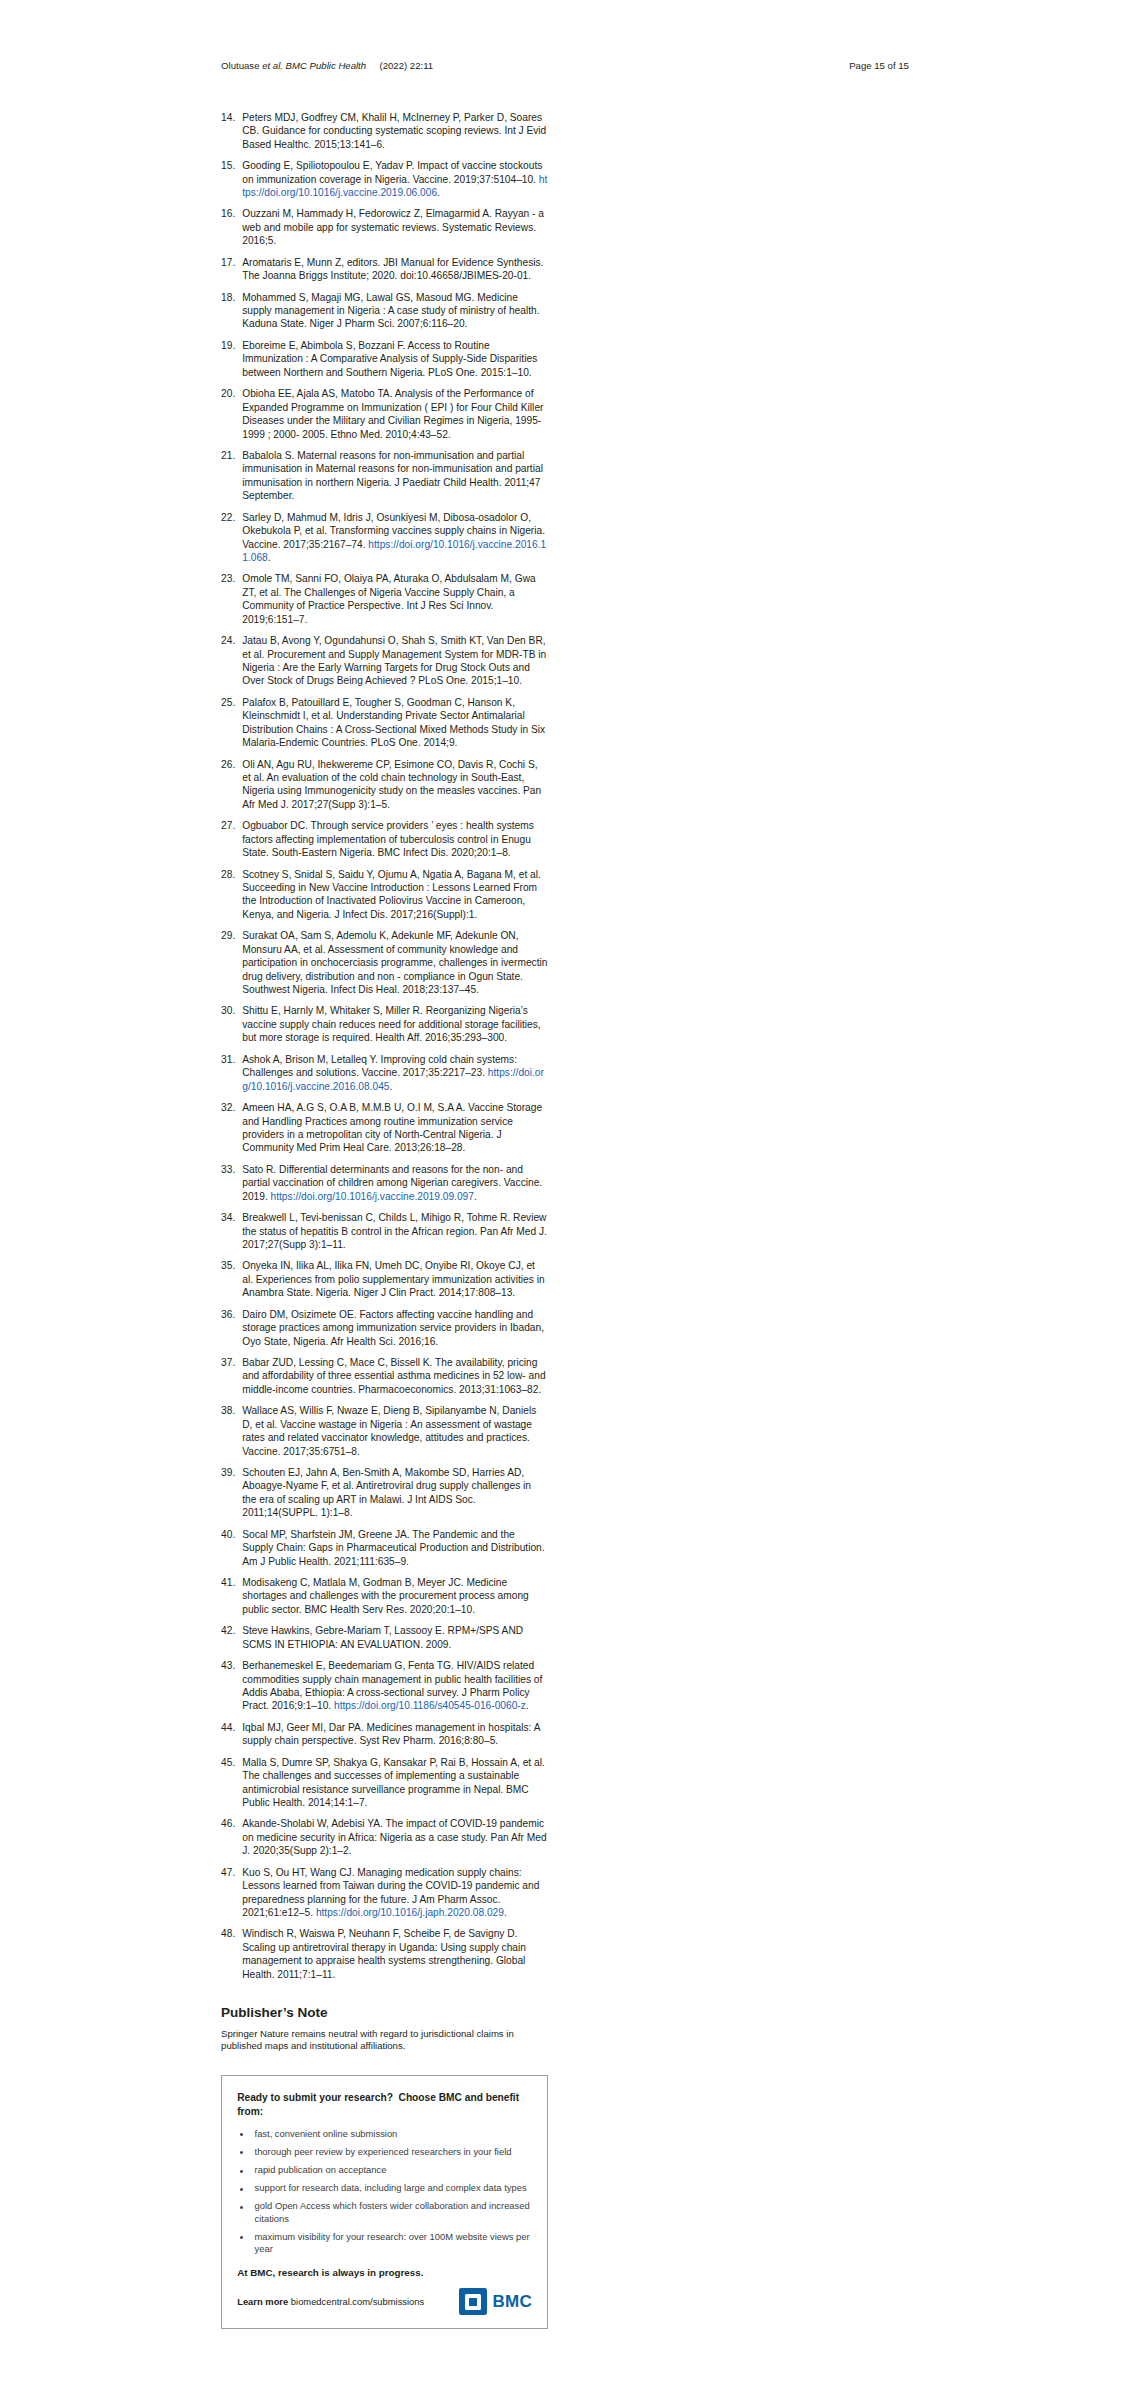Olutuase et al. BMC Public Health (2022) 22:11
Page 15 of 15
Peters MDJ, Godfrey CM, Khalil H, McInerney P, Parker D, Soares CB. Guidance for conducting systematic scoping reviews. Int J Evid Based Healthc. 2015;13:141–6.
Gooding E, Spiliotopoulou E, Yadav P. Impact of vaccine stockouts on immunization coverage in Nigeria. Vaccine. 2019;37:5104–10. https://doi.org/10.1016/j.vaccine.2019.06.006.
Ouzzani M, Hammady H, Fedorowicz Z, Elmagarmid A. Rayyan - a web and mobile app for systematic reviews. Systematic Reviews. 2016;5.
Aromataris E, Munn Z, editors. JBI Manual for Evidence Synthesis. The Joanna Briggs Institute; 2020. doi:10.46658/JBIMES-20-01.
Mohammed S, Magaji MG, Lawal GS, Masoud MG. Medicine supply management in Nigeria : A case study of ministry of health. Kaduna State. Niger J Pharm Sci. 2007;6:116–20.
Eboreime E, Abimbola S, Bozzani F. Access to Routine Immunization : A Comparative Analysis of Supply-Side Disparities between Northern and Southern Nigeria. PLoS One. 2015:1–10.
Obioha EE, Ajala AS, Matobo TA. Analysis of the Performance of Expanded Programme on Immunization ( EPI ) for Four Child Killer Diseases under the Military and Civilian Regimes in Nigeria, 1995-1999 ; 2000- 2005. Ethno Med. 2010;4:43–52.
Babalola S. Maternal reasons for non-immunisation and partial immunisation in Maternal reasons for non-immunisation and partial immunisation in northern Nigeria. J Paediatr Child Health. 2011;47 September.
Sarley D, Mahmud M, Idris J, Osunkiyesi M, Dibosa-osadolor O, Okebukola P, et al. Transforming vaccines supply chains in Nigeria. Vaccine. 2017;35:2167–74. https://doi.org/10.1016/j.vaccine.2016.11.068.
Omole TM, Sanni FO, Olaiya PA, Aturaka O, Abdulsalam M, Gwa ZT, et al. The Challenges of Nigeria Vaccine Supply Chain, a Community of Practice Perspective. Int J Res Sci Innov. 2019;6:151–7.
Jatau B, Avong Y, Ogundahunsi O, Shah S, Smith KT, Van Den BR, et al. Procurement and Supply Management System for MDR-TB in Nigeria : Are the Early Warning Targets for Drug Stock Outs and Over Stock of Drugs Being Achieved ? PLoS One. 2015;1–10.
Palafox B, Patouillard E, Tougher S, Goodman C, Hanson K, Kleinschmidt I, et al. Understanding Private Sector Antimalarial Distribution Chains : A Cross-Sectional Mixed Methods Study in Six Malaria-Endemic Countries. PLoS One. 2014;9.
Oli AN, Agu RU, Ihekwereme CP, Esimone CO, Davis R, Cochi S, et al. An evaluation of the cold chain technology in South-East, Nigeria using Immunogenicity study on the measles vaccines. Pan Afr Med J. 2017;27(Supp 3):1–5.
Ogbuabor DC. Through service providers ’ eyes : health systems factors affecting implementation of tuberculosis control in Enugu State. South-Eastern Nigeria. BMC Infect Dis. 2020;20:1–8.
Scotney S, Snidal S, Saidu Y, Ojumu A, Ngatia A, Bagana M, et al. Succeeding in New Vaccine Introduction : Lessons Learned From the Introduction of Inactivated Poliovirus Vaccine in Cameroon, Kenya, and Nigeria. J Infect Dis. 2017;216(Suppl):1.
Surakat OA, Sam S, Ademolu K, Adekunle MF, Adekunle ON, Monsuru AA, et al. Assessment of community knowledge and participation in onchocerciasis programme, challenges in ivermectin drug delivery, distribution and non - compliance in Ogun State. Southwest Nigeria. Infect Dis Heal. 2018;23:137–45.
Shittu E, Harnly M, Whitaker S, Miller R. Reorganizing Nigeria’s vaccine supply chain reduces need for additional storage facilities, but more storage is required. Health Aff. 2016;35:293–300.
Ashok A, Brison M, Letalleq Y. Improving cold chain systems: Challenges and solutions. Vaccine. 2017;35:2217–23. https://doi.org/10.1016/j.vaccine.2016.08.045.
Ameen HA, A.G S, O.A B, M.M.B U, O.I M, S.A A. Vaccine Storage and Handling Practices among routine immunization service providers in a metropolitan city of North-Central Nigeria. J Community Med Prim Heal Care. 2013;26:18–28.
Sato R. Differential determinants and reasons for the non- and partial vaccination of children among Nigerian caregivers. Vaccine. 2019. https://doi.org/10.1016/j.vaccine.2019.09.097.
Breakwell L, Tevi-benissan C, Childs L, Mihigo R, Tohme R. Review the status of hepatitis B control in the African region. Pan Afr Med J. 2017;27(Supp 3):1–11.
Onyeka IN, Ilika AL, Ilika FN, Umeh DC, Onyibe RI, Okoye CJ, et al. Experiences from polio supplementary immunization activities in Anambra State. Nigeria. Niger J Clin Pract. 2014;17:808–13.
Dairo DM, Osizimete OE. Factors affecting vaccine handling and storage practices among immunization service providers in Ibadan, Oyo State, Nigeria. Afr Health Sci. 2016;16.
Babar ZUD, Lessing C, Mace C, Bissell K. The availability, pricing and affordability of three essential asthma medicines in 52 low- and middle-income countries. Pharmacoeconomics. 2013;31:1063–82.
Wallace AS, Willis F, Nwaze E, Dieng B, Sipilanyambe N, Daniels D, et al. Vaccine wastage in Nigeria : An assessment of wastage rates and related vaccinator knowledge, attitudes and practices. Vaccine. 2017;35:6751–8.
Schouten EJ, Jahn A, Ben-Smith A, Makombe SD, Harries AD, Aboagye-Nyame F, et al. Antiretroviral drug supply challenges in the era of scaling up ART in Malawi. J Int AIDS Soc. 2011;14(SUPPL. 1):1–8.
Socal MP, Sharfstein JM, Greene JA. The Pandemic and the Supply Chain: Gaps in Pharmaceutical Production and Distribution. Am J Public Health. 2021;111:635–9.
Modisakeng C, Matlala M, Godman B, Meyer JC. Medicine shortages and challenges with the procurement process among public sector. BMC Health Serv Res. 2020;20:1–10.
Steve Hawkins, Gebre-Mariam T, Lassooy E. RPM+/SPS AND SCMS IN ETHIOPIA: AN EVALUATION. 2009.
Berhanemeskel E, Beedemariam G, Fenta TG. HIV/AIDS related commodities supply chain management in public health facilities of Addis Ababa, Ethiopia: A cross-sectional survey. J Pharm Policy Pract. 2016;9:1–10. https://doi.org/10.1186/s40545-016-0060-z.
Iqbal MJ, Geer MI, Dar PA. Medicines management in hospitals: A supply chain perspective. Syst Rev Pharm. 2016;8:80–5.
Malla S, Dumre SP, Shakya G, Kansakar P, Rai B, Hossain A, et al. The challenges and successes of implementing a sustainable antimicrobial resistance surveillance programme in Nepal. BMC Public Health. 2014;14:1–7.
Akande-Sholabi W, Adebisi YA. The impact of COVID-19 pandemic on medicine security in Africa: Nigeria as a case study. Pan Afr Med J. 2020;35(Supp 2):1–2.
Kuo S, Ou HT, Wang CJ. Managing medication supply chains: Lessons learned from Taiwan during the COVID-19 pandemic and preparedness planning for the future. J Am Pharm Assoc. 2021;61:e12–5. https://doi.org/10.1016/j.japh.2020.08.029.
Windisch R, Waiswa P, Neuhann F, Scheibe F, de Savigny D. Scaling up antiretroviral therapy in Uganda: Using supply chain management to appraise health systems strengthening. Global Health. 2011;7:1–11.
Publisher’s Note
Springer Nature remains neutral with regard to jurisdictional claims in published maps and institutional affiliations.
Ready to submit your research? Choose BMC and benefit from:
fast, convenient online submission
thorough peer review by experienced researchers in your field
rapid publication on acceptance
support for research data, including large and complex data types
gold Open Access which fosters wider collaboration and increased citations
maximum visibility for your research: over 100M website views per year
At BMC, research is always in progress.
Learn more biomedcentral.com/submissions
BMC